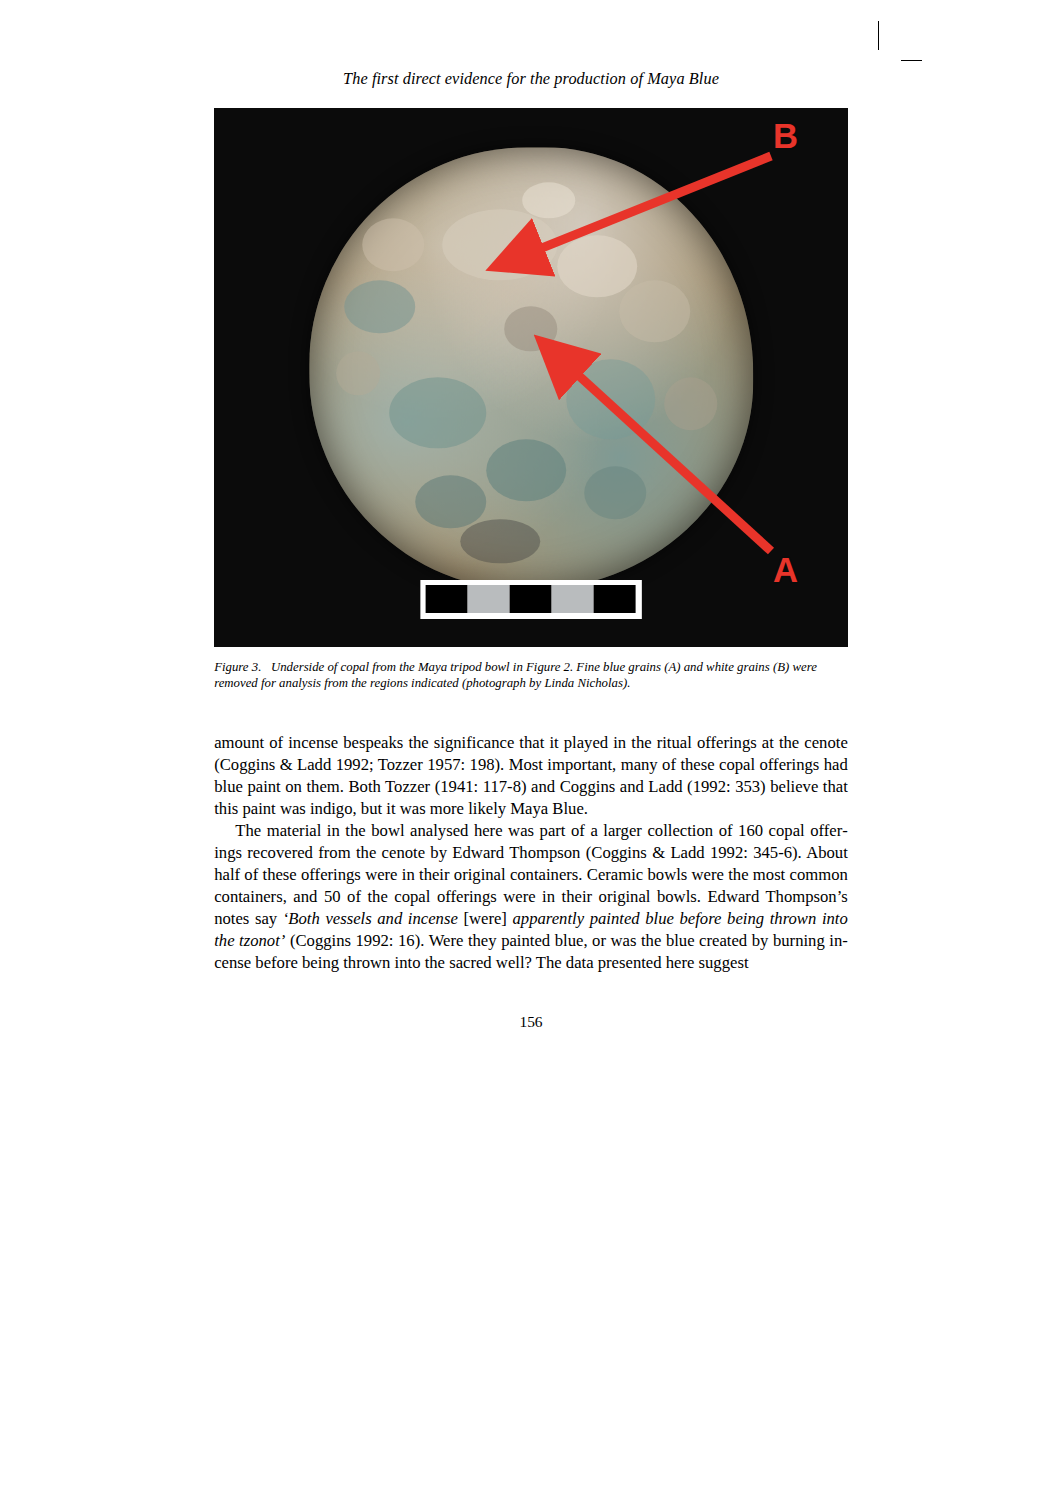The first direct evidence for the production of Maya Blue
B
A
Figure 3. Underside of copal from the Maya tripod bowl in Figure 2. Fine blue grains (A) and white grains (B) were removed for analysis from the regions indicated (photograph by Linda Nicholas).
amount of incense bespeaks the significance that it played in the ritual offerings at the cenote (Coggins & Ladd 1992; Tozzer 1957: 198). Most important, many of these copal offerings had blue paint on them. Both Tozzer (1941: 117-8) and Coggins and Ladd (1992: 353) believe that this paint was indigo, but it was more likely Maya Blue.
The material in the bowl analysed here was part of a larger collection of 160 copal offerings recovered from the cenote by Edward Thompson (Coggins & Ladd 1992: 345-6). About half of these offerings were in their original containers. Ceramic bowls were the most common containers, and 50 of the copal offerings were in their original bowls. Edward Thompson’s notes say ‘Both vessels and incense [were] apparently painted blue before being thrown into the tzonot’ (Coggins 1992: 16). Were they painted blue, or was the blue created by burning incense before being thrown into the sacred well? The data presented here suggest
156